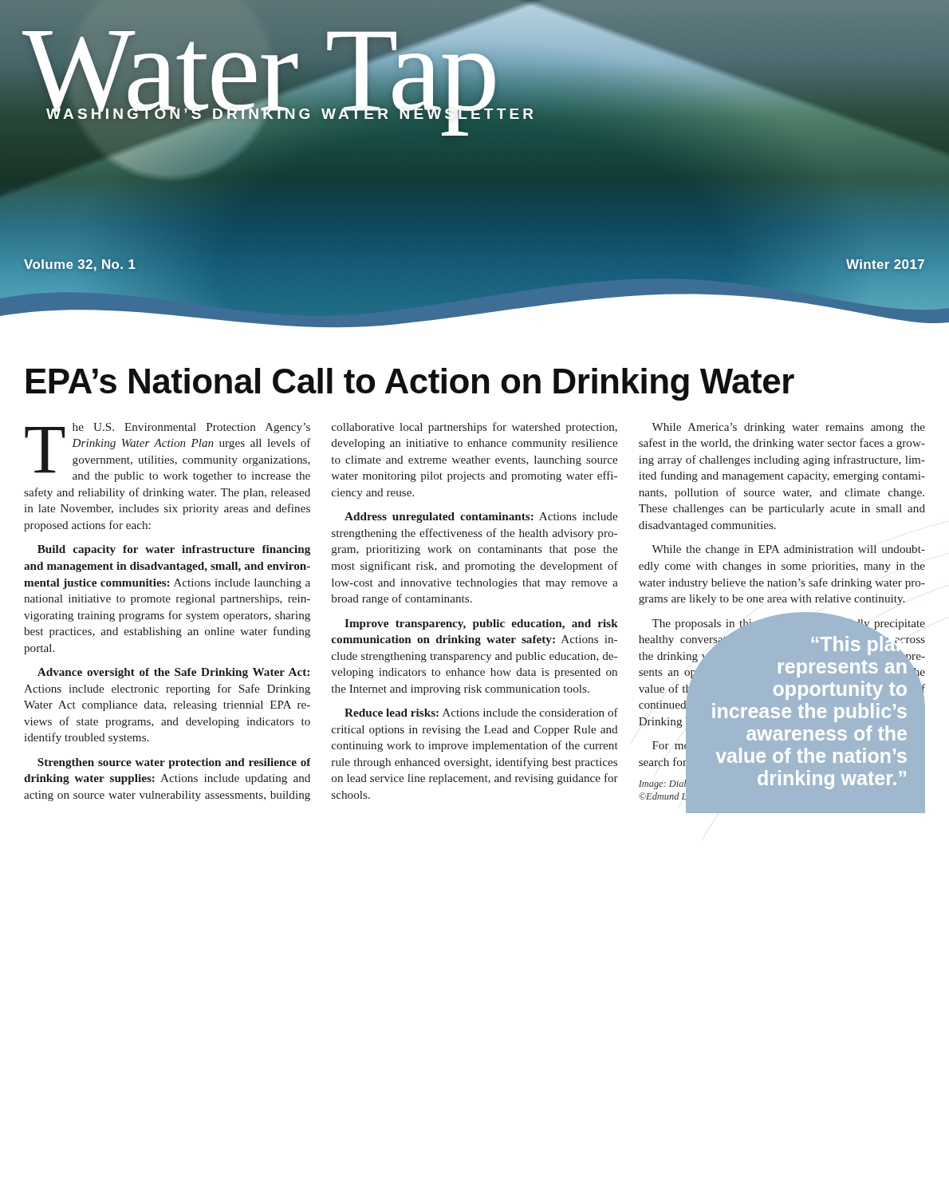Water Tap
Washington’s Drinking Water Newsletter
Volume 32, No. 1 Winter 2017
EPA’s National Call to Action on Drinking Water
The U.S. Environmental Protection Agency’s Drinking Water Action Plan urges all levels of government, utilities, community organizations, and the public to work together to increase the safety and reliability of drinking water. The plan, released in late November, includes six priority areas and defines proposed actions for each:
Build capacity for water infrastructure financing and management in disadvantaged, small, and environmental justice communities: Actions include launching a national initiative to promote regional partnerships, reinvigorating training programs for system operators, sharing best practices, and establishing an online water funding portal.
Advance oversight of the Safe Drinking Water Act: Actions include electronic reporting for Safe Drinking Water Act compliance data, releasing triennial EPA reviews of state programs, and developing indicators to identify troubled systems.
Strengthen source water protection and resilience of drinking water supplies: Actions include updating and acting on source water vulnerability assessments, building collaborative local partnerships for watershed protection, developing an initiative to enhance community resilience to climate and extreme weather events, launching source water monitoring pilot projects and promoting water efficiency and reuse.
Address unregulated contaminants: Actions include strengthening the effectiveness of the health advisory program, prioritizing work on contaminants that pose the most significant risk, and promoting the development of low-cost and innovative technologies that may remove a broad range of contaminants.
Improve transparency, public education, and risk communication on drinking water safety: Actions include strengthening transparency and public education, developing indicators to enhance how data is presented on the Internet and improving risk communication tools.
Reduce lead risks: Actions include the consideration of critical options in revising the Lead and Copper Rule and continuing work to improve implementation of the current rule through enhanced oversight, identifying best practices on lead service line replacement, and revising guidance for schools.
While America’s drinking water remains among the safest in the world, the drinking water sector faces a growing array of challenges including aging infrastructure, limited funding and management capacity, emerging contaminants, pollution of source water, and climate change. These challenges can be particularly acute in small and disadvantaged communities.
While the change in EPA administration will undoubtedly come with changes in some priorities, many in the water industry believe the nation’s safe drinking water programs are likely to be one area with relative continuity.
The proposals in this plan will undoubtedly precipitate healthy conversations on priorities and resources across the drinking water community. Ultimately, this plan represents an opportunity to increase public awareness of the value of the nation’s drinking water and the importance of continued investment in our water infrastructure and Safe Drinking Water Act programs.
For more information on the plan, visit epa.gov and search for “drinking water action plan.”
Image: Diablo Lake on the Skagit River.
©Edmund Lowe
“This plan represents an opportunity to increase the public’s awareness of the value of the nation’s drinking water.”